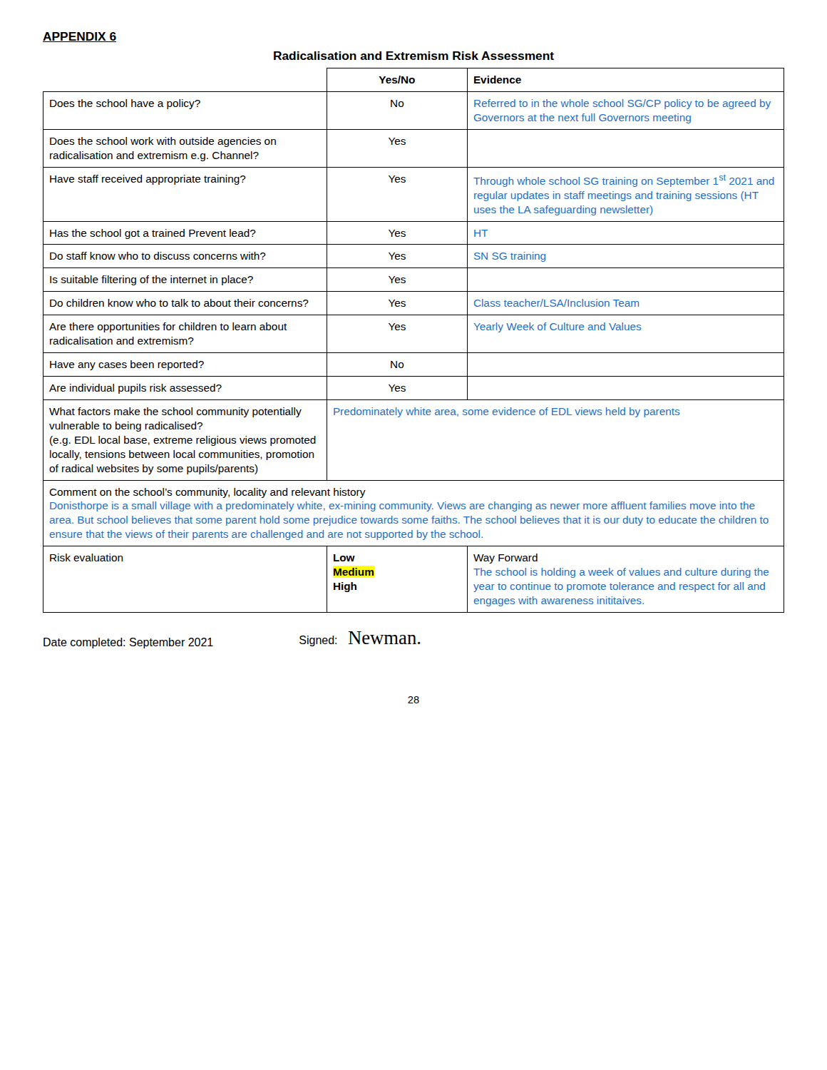APPENDIX 6
Radicalisation and Extremism Risk Assessment
| | Yes/No | Evidence |
| Does the school have a policy? | No | Referred to in the whole school SG/CP policy to be agreed by Governors at the next full Governors meeting |
| Does the school work with outside agencies on radicalisation and extremism e.g. Channel? | Yes | |
| Have staff received appropriate training? | Yes | Through whole school SG training on September 1 st 2021 and regular updates in staff meetings and training sessions (HT uses the LA safeguarding newsletter) |
| Has the school got a trained Prevent lead? | Yes | HT |
| Do staff know who to discuss concerns with? | Yes | SN SG training |
| Is suitable filtering of the internet in place? | Yes | |
| Do children know who to talk to about their concerns? | Yes | Class teacher/LSA/Inclusion Team |
| Are there opportunities for children to learn about radicalisation and extremism? | Yes | Yearly Week of Culture and Values |
| Have any cases been reported? | No | |
| Are individual pupils risk assessed? | Yes | |
| What factors make the school community potentially vulnerable to being radicalised? (e.g. EDL local base, extreme religious views promoted locally, tensions between local communities, promotion of radical websites by some pupils/parents) | Predominately white area, some evidence of EDL views held by parents |
| Comment on the school’s community, locality and relevant history Donisthorpe is a small village with a predominately white, ex-mining community. Views are changing as newer more affluent families move into the area. But school believes that some parent hold some prejudice towards some faiths. The school believes that it is our duty to educate the children to ensure that the views of their parents are challenged and are not supported by the school. |
| Risk evaluation | Low Medium High | Way Forward The school is holding a week of values and culture during the year to continue to promote tolerance and respect for all and engages with awareness inititaives. |
Date completed: September 2021
Signed: Newman.
28